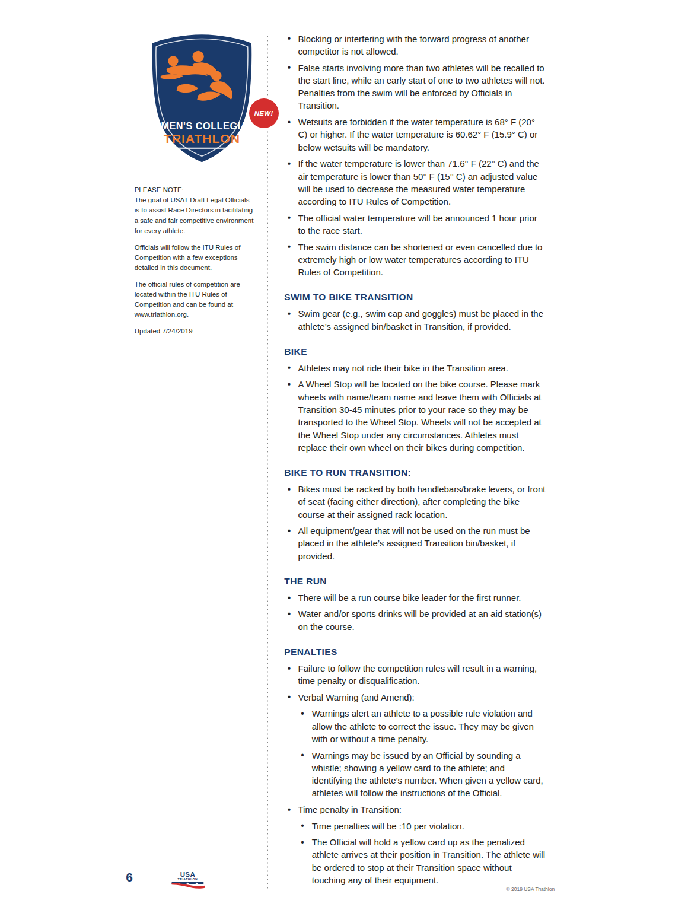WOMEN'S COLLEGIATE TRIATHLON
NEW!
PLEASE NOTE:
The goal of USAT Draft Legal Officials is to assist Race Directors in facilitating a safe and fair competitive environment for every athlete.
Officials will follow the ITU Rules of Competition with a few exceptions detailed in this document.
The official rules of competition are located within the ITU Rules of Competition and can be found at www.triathlon.org.
Updated 7/24/2019
USA TRIATHLON
Blocking or interfering with the forward progress of another competitor is not allowed.
False starts involving more than two athletes will be recalled to the start line, while an early start of one to two athletes will not. Penalties from the swim will be enforced by Officials in Transition.
Wetsuits are forbidden if the water temperature is 68° F (20° C) or higher. If the water temperature is 60.62° F (15.9° C) or below wetsuits will be mandatory.
If the water temperature is lower than 71.6° F (22° C) and the air temperature is lower than 50° F (15° C) an adjusted value will be used to decrease the measured water temperature according to ITU Rules of Competition.
The official water temperature will be announced 1 hour prior to the race start.
The swim distance can be shortened or even cancelled due to extremely high or low water temperatures according to ITU Rules of Competition.
Swim to Bike Transition
Swim gear (e.g., swim cap and goggles) must be placed in the athlete’s assigned bin/basket in Transition, if provided.
Bike
Athletes may not ride their bike in the Transition area.
A Wheel Stop will be located on the bike course. Please mark wheels with name/team name and leave them with Officials at Transition 30-45 minutes prior to your race so they may be transported to the Wheel Stop. Wheels will not be accepted at the Wheel Stop under any circumstances. Athletes must replace their own wheel on their bikes during competition.
Bike to Run Transition:
Bikes must be racked by both handlebars/brake levers, or front of seat (facing either direction), after completing the bike course at their assigned rack location.
All equipment/gear that will not be used on the run must be placed in the athlete’s assigned Transition bin/basket, if provided.
The Run
There will be a run course bike leader for the first runner.
Water and/or sports drinks will be provided at an aid station(s) on the course.
Penalties
Failure to follow the competition rules will result in a warning, time penalty or disqualification.
Verbal Warning (and Amend):
Warnings alert an athlete to a possible rule violation and allow the athlete to correct the issue. They may be given with or without a time penalty.
Warnings may be issued by an Official by sounding a whistle; showing a yellow card to the athlete; and identifying the athlete’s number. When given a yellow card, athletes will follow the instructions of the Official.
Time penalty in Transition:
Time penalties will be :10 per violation.
The Official will hold a yellow card up as the penalized athlete arrives at their position in Transition. The athlete will be ordered to stop at their Transition space without touching any of their equipment.
6
© 2019 USA Triathlon